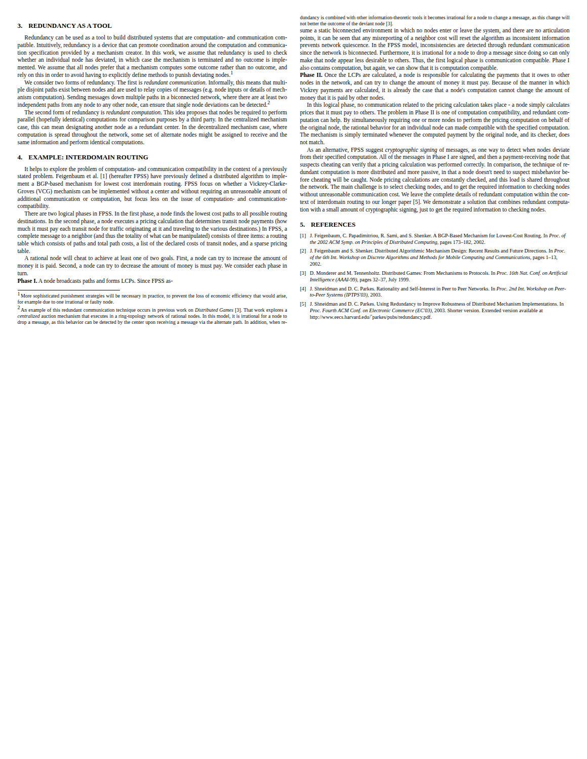3. REDUNDANCY AS A TOOL
Redundancy can be used as a tool to build distributed systems that are computation- and communication compatible. Intuitively, redundancy is a device that can promote coordination around the computation and communication specification provided by a mechanism creator. In this work, we assume that redundancy is used to check whether an individual node has deviated, in which case the mechanism is terminated and no outcome is implemented. We assume that all nodes prefer that a mechanism computes some outcome rather than no outcome, and rely on this in order to avoid having to explicitly define methods to punish deviating nodes.1
We consider two forms of redundancy. The first is redundant communication. Informally, this means that multiple disjoint paths exist between nodes and are used to relay copies of messages (e.g. node inputs or details of mechanism computation). Sending messages down multiple paths in a biconnected network, where there are at least two independent paths from any node to any other node, can ensure that single node deviations can be detected.2
The second form of redundancy is redundant computation. This idea proposes that nodes be required to perform parallel (hopefully identical) computations for comparison purposes by a third party. In the centralized mechanism case, this can mean designating another node as a redundant center. In the decentralized mechanism case, where computation is spread throughout the network, some set of alternate nodes might be assigned to receive and the same information and perform identical computations.
4. EXAMPLE: INTERDOMAIN ROUTING
It helps to explore the problem of computation- and communication compatibility in the context of a previously stated problem. Feigenbaum et al. [1] (hereafter FPSS) have previously defined a distributed algorithm to implement a BGP-based mechanism for lowest cost interdomain routing. FPSS focus on whether a Vickrey-Clarke-Groves (VCG) mechanism can be implemented without a center and without requiring an unreasonable amount of additional communication or computation, but focus less on the issue of computation- and communication- compatibility.
There are two logical phases in FPSS. In the first phase, a node finds the lowest cost paths to all possible routing destinations. In the second phase, a node executes a pricing calculation that determines transit node payments (how much it must pay each transit node for traffic originating at it and traveling to the various destinations.) In FPSS, a complete message to a neighbor (and thus the totality of what can be manipulated) consists of three items: a routing table which consists of paths and total path costs, a list of the declared costs of transit nodes, and a sparse pricing table.
A rational node will cheat to achieve at least one of two goals. First, a node can try to increase the amount of money it is paid. Second, a node can try to decrease the amount of money is must pay. We consider each phase in turn.
Phase I. A node broadcasts paths and forms LCPs. Since FPSS as-
1More sophisticated punishment strategies will be necessary in practice, to prevent the loss of economic efficiency that would arise, for example due to one irrational or faulty node.
2An example of this redundant communication technique occurs in previous work on Distributed Games [3]. That work explores a centralized auction mechanism that executes in a ring-topology network of rational nodes. In this model, it is irrational for a node to drop a message, as this behavior can be detected by the center upon receiving a message via the alternate path. In addition, when redundancy is combined with other information-theoretic tools it becomes irrational for a node to change a message, as this change will not better the outcome of the deviant node [3].
sume a static biconnected environment in which no nodes enter or leave the system, and there are no articulation points, it can be seen that any misreporting of a neighbor cost will reset the algorithm as inconsistent information prevents network quiescence. In the FPSS model, inconsistencies are detected through redundant communication since the network is biconnected. Furthermore, it is irrational for a node to drop a message since doing so can only make that node appear less desirable to others. Thus, the first logical phase is communication compatible. Phase I also contains computation, but again, we can show that it is computation compatible.
Phase II. Once the LCPs are calculated, a node is responsible for calculating the payments that it owes to other nodes in the network, and can try to change the amount of money it must pay. Because of the manner in which Vickrey payments are calculated, it is already the case that a node's computation cannot change the amount of money that it is paid by other nodes.
In this logical phase, no communication related to the pricing calculation takes place - a node simply calculates prices that it must pay to others. The problem in Phase II is one of computation compatibility, and redundant computation can help. By simultaneously requiring one or more nodes to perform the pricing computation on behalf of the original node, the rational behavior for an individual node can made compatible with the specified computation. The mechanism is simply terminated whenever the computed payment by the original node, and its checker, does not match.
As an alternative, FPSS suggest cryptographic signing of messages, as one way to detect when nodes deviate from their specified computation. All of the messages in Phase I are signed, and then a payment-receiving node that suspects cheating can verify that a pricing calculation was performed correctly. In comparison, the technique of redundant computation is more distributed and more passive, in that a node doesn't need to suspect misbehavior before cheating will be caught. Node pricing calculations are constantly checked, and this load is shared throughout the network. The main challenge is to select checking nodes, and to get the required information to checking nodes without unreasonable communication cost. We leave the complete details of redundant computation within the context of interdomain routing to our longer paper [5]. We demonstrate a solution that combines redundant computation with a small amount of cryptographic signing, just to get the required information to checking nodes.
5. REFERENCES
[1] J. Feigenbaum, C. Papadimitriou, R. Sami, and S. Shenker. A BGP-Based Mechanism for Lowest-Cost Routing. In Proc. of the 2002 ACM Symp. on Principles of Distributed Computing, pages 173–182, 2002.
[2] J. Feigenbaum and S. Shenker. Distributed Algorithmic Mechanism Design: Recent Results and Future Directions. In Proc. of the 6th Int. Workshop on Discrete Algorithms and Methods for Mobile Computing and Communications, pages 1–13, 2002.
[3] D. Monderer and M. Tennenholtz. Distributed Games: From Mechanisms to Protocols. In Proc. 16th Nat. Conf. on Artificial Intelligence (AAAI-99), pages 32–37, July 1999.
[4] J. Shneidman and D. C. Parkes. Rationality and Self-Interest in Peer to Peer Networks. In Proc. 2nd Int. Workshop on Peer-to-Peer Systems (IPTPS'03), 2003.
[5] J. Shneidman and D. C. Parkes. Using Redundancy to Improve Robustness of Distributed Mechanism Implementations. In Proc. Fourth ACM Conf. on Electronic Commerce (EC'03), 2003. Shorter version. Extended version available at http://www.eecs.harvard.edu/˜parkes/pubs/redundancy.pdf.